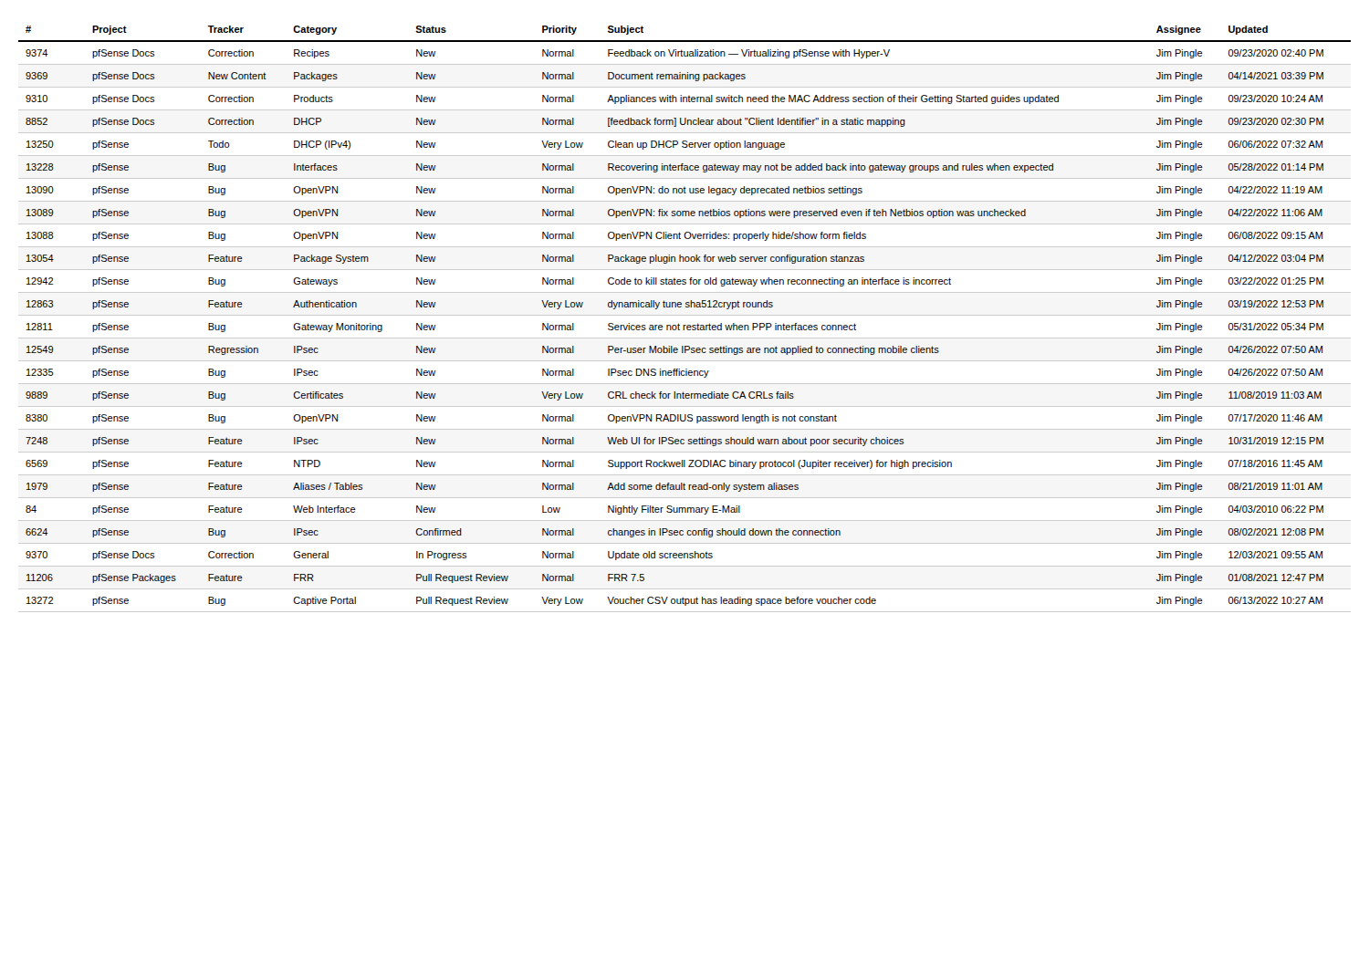| # | Project | Tracker | Category | Status | Priority | Subject | Assignee | Updated |
| --- | --- | --- | --- | --- | --- | --- | --- | --- |
| 9374 | pfSense Docs | Correction | Recipes | New | Normal | Feedback on Virtualization — Virtualizing pfSense with Hyper-V | Jim Pingle | 09/23/2020 02:40 PM |
| 9369 | pfSense Docs | New Content | Packages | New | Normal | Document remaining packages | Jim Pingle | 04/14/2021 03:39 PM |
| 9310 | pfSense Docs | Correction | Products | New | Normal | Appliances with internal switch need the MAC Address section of their Getting Started guides updated | Jim Pingle | 09/23/2020 10:24 AM |
| 8852 | pfSense Docs | Correction | DHCP | New | Normal | [feedback form] Unclear about "Client Identifier" in a static mapping | Jim Pingle | 09/23/2020 02:30 PM |
| 13250 | pfSense | Todo | DHCP (IPv4) | New | Very Low | Clean up DHCP Server option language | Jim Pingle | 06/06/2022 07:32 AM |
| 13228 | pfSense | Bug | Interfaces | New | Normal | Recovering interface gateway may not be added back into gateway groups and rules when expected | Jim Pingle | 05/28/2022 01:14 PM |
| 13090 | pfSense | Bug | OpenVPN | New | Normal | OpenVPN: do not use legacy deprecated netbios settings | Jim Pingle | 04/22/2022 11:19 AM |
| 13089 | pfSense | Bug | OpenVPN | New | Normal | OpenVPN: fix some netbios options were preserved even if teh Netbios option was unchecked | Jim Pingle | 04/22/2022 11:06 AM |
| 13088 | pfSense | Bug | OpenVPN | New | Normal | OpenVPN Client Overrides: properly hide/show form fields | Jim Pingle | 06/08/2022 09:15 AM |
| 13054 | pfSense | Feature | Package System | New | Normal | Package plugin hook for web server configuration stanzas | Jim Pingle | 04/12/2022 03:04 PM |
| 12942 | pfSense | Bug | Gateways | New | Normal | Code to kill states for old gateway when reconnecting an interface is incorrect | Jim Pingle | 03/22/2022 01:25 PM |
| 12863 | pfSense | Feature | Authentication | New | Very Low | dynamically tune sha512crypt rounds | Jim Pingle | 03/19/2022 12:53 PM |
| 12811 | pfSense | Bug | Gateway Monitoring | New | Normal | Services are not restarted when PPP interfaces connect | Jim Pingle | 05/31/2022 05:34 PM |
| 12549 | pfSense | Regression | IPsec | New | Normal | Per-user Mobile IPsec settings are not applied to connecting mobile clients | Jim Pingle | 04/26/2022 07:50 AM |
| 12335 | pfSense | Bug | IPsec | New | Normal | IPsec DNS inefficiency | Jim Pingle | 04/26/2022 07:50 AM |
| 9889 | pfSense | Bug | Certificates | New | Very Low | CRL check for Intermediate CA CRLs fails | Jim Pingle | 11/08/2019 11:03 AM |
| 8380 | pfSense | Bug | OpenVPN | New | Normal | OpenVPN RADIUS password length is not constant | Jim Pingle | 07/17/2020 11:46 AM |
| 7248 | pfSense | Feature | IPsec | New | Normal | Web UI for IPSec settings should warn about poor security choices | Jim Pingle | 10/31/2019 12:15 PM |
| 6569 | pfSense | Feature | NTPD | New | Normal | Support Rockwell ZODIAC binary protocol (Jupiter receiver) for high precision | Jim Pingle | 07/18/2016 11:45 AM |
| 1979 | pfSense | Feature | Aliases / Tables | New | Normal | Add some default read-only system aliases | Jim Pingle | 08/21/2019 11:01 AM |
| 84 | pfSense | Feature | Web Interface | New | Low | Nightly Filter Summary E-Mail | Jim Pingle | 04/03/2010 06:22 PM |
| 6624 | pfSense | Bug | IPsec | Confirmed | Normal | changes in IPsec config should down the connection | Jim Pingle | 08/02/2021 12:08 PM |
| 9370 | pfSense Docs | Correction | General | In Progress | Normal | Update old screenshots | Jim Pingle | 12/03/2021 09:55 AM |
| 11206 | pfSense Packages | Feature | FRR | Pull Request Review | Normal | FRR 7.5 | Jim Pingle | 01/08/2021 12:47 PM |
| 13272 | pfSense | Bug | Captive Portal | Pull Request Review | Very Low | Voucher CSV output has leading space before voucher code | Jim Pingle | 06/13/2022 10:27 AM |